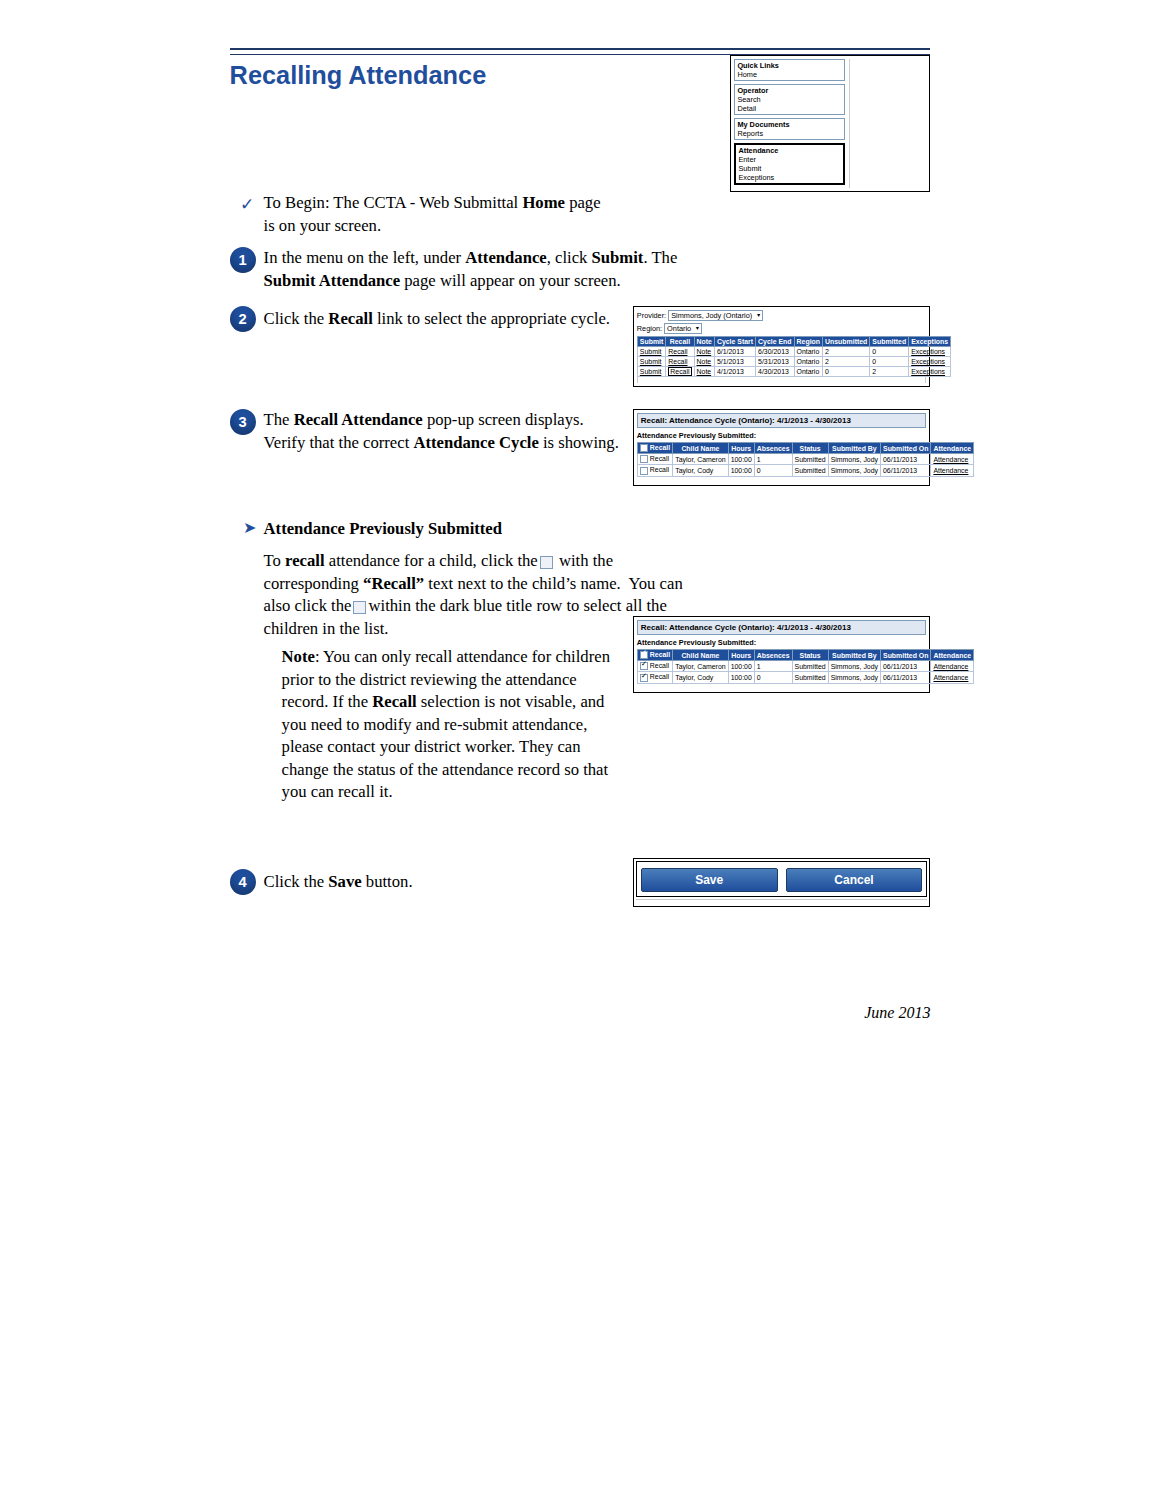Recalling Attendance
Quick Links
Home
Operator
Search
Detail
My Documents
Reports
Attendance
Enter
Submit
Exceptions
✓
To Begin: The CCTA - Web Submittal Home page
is on your screen.
1
In the menu on the left, under Attendance, click Submit. The Submit Attendance page will appear on your screen.
2
Click the Recall link to select the appropriate cycle.
Provider: Simmons, Jody (Ontario)
Region: Ontario
| Submit | Recall | Note | Cycle Start | Cycle End | Region | Unsubmitted | Submitted | Exceptions |
| --- | --- | --- | --- | --- | --- | --- | --- | --- |
| Submit | Recall | Note | 6/1/2013 | 6/30/2013 | Ontario | 2 | 0 | Exceptions |
| Submit | Recall | Note | 5/1/2013 | 5/31/2013 | Ontario | 2 | 0 | Exceptions |
| Submit | Recall | Note | 4/1/2013 | 4/30/2013 | Ontario | 0 | 2 | Exceptions |
3
The Recall Attendance pop-up screen displays. Verify that the correct Attendance Cycle is showing.
Recall: Attendance Cycle (Ontario): 4/1/2013 - 4/30/2013
Attendance Previously Submitted:
| Recall | Child Name | Hours | Absences | Status | Submitted By | Submitted On | Attendance |
| --- | --- | --- | --- | --- | --- | --- | --- |
| Recall | Taylor, Cameron | 100:00 | 1 | Submitted | Simmons, Jody | 06/11/2013 | Attendance |
| Recall | Taylor, Cody | 100:00 | 0 | Submitted | Simmons, Jody | 06/11/2013 | Attendance |
➤
Attendance Previously Submitted
To recall attendance for a child, click the with the corresponding “Recall” text next to the child’s name. You can also click the within the dark blue title row to select all the children in the list.
Note: You can only recall attendance for children prior to the district reviewing the attendance record. If the Recall selection is not visable, and you need to modify and re-submit attendance, please contact your district worker. They can change the status of the attendance record so that you can recall it.
Recall: Attendance Cycle (Ontario): 4/1/2013 - 4/30/2013
Attendance Previously Submitted:
| Recall | Child Name | Hours | Absences | Status | Submitted By | Submitted On | Attendance |
| --- | --- | --- | --- | --- | --- | --- | --- |
| Recall | Taylor, Cameron | 100:00 | 1 | Submitted | Simmons, Jody | 06/11/2013 | Attendance |
| Recall | Taylor, Cody | 100:00 | 0 | Submitted | Simmons, Jody | 06/11/2013 | Attendance |
4
Click the Save button.
Save
Cancel
June 2013